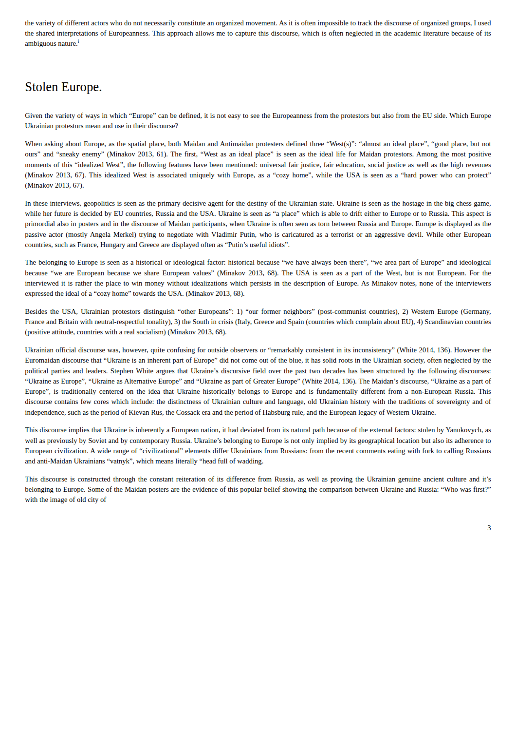the variety of different actors who do not necessarily constitute an organized movement. As it is often impossible to track the discourse of organized groups, I used the shared interpretations of Europeanness. This approach allows me to capture this discourse, which is often neglected in the academic literature because of its ambiguous nature.i
Stolen Europe.
Given the variety of ways in which “Europe” can be defined, it is not easy to see the Europeanness from the protestors but also from the EU side. Which Europe Ukrainian protestors mean and use in their discourse?
When asking about Europe, as the spatial place, both Maidan and Antimaidan protesters defined three “West(s)”: “almost an ideal place”, “good place, but not ours” and “sneaky enemy” (Minakov 2013, 61). The first, “West as an ideal place” is seen as the ideal life for Maidan protestors. Among the most positive moments of this “idealized West”, the following features have been mentioned: universal fair justice, fair education, social justice as well as the high revenues (Minakov 2013, 67). This idealized West is associated uniquely with Europe, as a “cozy home”, while the USA is seen as a “hard power who can protect” (Minakov 2013, 67).
In these interviews, geopolitics is seen as the primary decisive agent for the destiny of the Ukrainian state. Ukraine is seen as the hostage in the big chess game, while her future is decided by EU countries, Russia and the USA. Ukraine is seen as “a place” which is able to drift either to Europe or to Russia. This aspect is primordial also in posters and in the discourse of Maidan participants, when Ukraine is often seen as torn between Russia and Europe. Europe is displayed as the passive actor (mostly Angela Merkel) trying to negotiate with Vladimir Putin, who is caricatured as a terrorist or an aggressive devil. While other European countries, such as France, Hungary and Greece are displayed often as “Putin’s useful idiots”.
The belonging to Europe is seen as a historical or ideological factor: historical because “we have always been there”, “we area part of Europe” and ideological because “we are European because we share European values” (Minakov 2013, 68). The USA is seen as a part of the West, but is not European. For the interviewed it is rather the place to win money without idealizations which persists in the description of Europe. As Minakov notes, none of the interviewers expressed the ideal of a “cozy home” towards the USA. (Minakov 2013, 68).
Besides the USA, Ukrainian protestors distinguish “other Europeans”: 1) “our former neighbors” (post-communist countries), 2) Western Europe (Germany, France and Britain with neutral-respectful tonality), 3) the South in crisis (Italy, Greece and Spain (countries which complain about EU), 4) Scandinavian countries (positive attitude, countries with a real socialism) (Minakov 2013, 68).
Ukrainian official discourse was, however, quite confusing for outside observers or “remarkably consistent in its inconsistency” (White 2014, 136). However the Euromaidan discourse that “Ukraine is an inherent part of Europe” did not come out of the blue, it has solid roots in the Ukrainian society, often neglected by the political parties and leaders. Stephen White argues that Ukraine’s discursive field over the past two decades has been structured by the following discourses: “Ukraine as Europe”, “Ukraine as Alternative Europe” and “Ukraine as part of Greater Europe” (White 2014, 136). The Maidan’s discourse, “Ukraine as a part of Europe”, is traditionally centered on the idea that Ukraine historically belongs to Europe and is fundamentally different from a non-European Russia. This discourse contains few cores which include: the distinctness of Ukrainian culture and language, old Ukrainian history with the traditions of sovereignty and of independence, such as the period of Kievan Rus, the Cossack era and the period of Habsburg rule, and the European legacy of Western Ukraine.
This discourse implies that Ukraine is inherently a European nation, it had deviated from its natural path because of the external factors: stolen by Yanukovych, as well as previously by Soviet and by contemporary Russia. Ukraine’s belonging to Europe is not only implied by its geographical location but also its adherence to European civilization. A wide range of “civilizational” elements differ Ukrainians from Russians: from the recent comments eating with fork to calling Russians and anti-Maidan Ukrainians “vatnyk”, which means literally “head full of wadding.
This discourse is constructed through the constant reiteration of its difference from Russia, as well as proving the Ukrainian genuine ancient culture and it’s belonging to Europe. Some of the Maidan posters are the evidence of this popular belief showing the comparison between Ukraine and Russia: “Who was first?” with the image of old city of
3